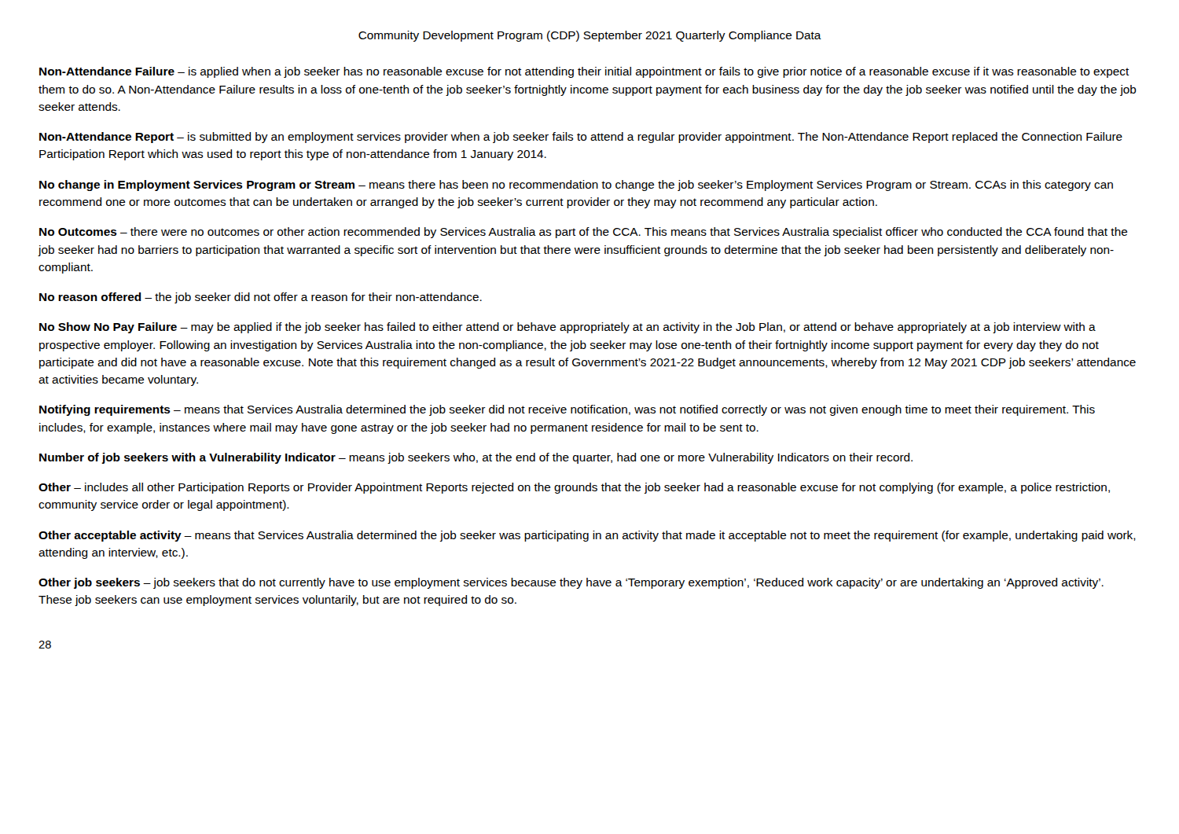Community Development Program (CDP) September 2021 Quarterly Compliance Data
Non-Attendance Failure – is applied when a job seeker has no reasonable excuse for not attending their initial appointment or fails to give prior notice of a reasonable excuse if it was reasonable to expect them to do so. A Non-Attendance Failure results in a loss of one-tenth of the job seeker’s fortnightly income support payment for each business day for the day the job seeker was notified until the day the job seeker attends.
Non-Attendance Report – is submitted by an employment services provider when a job seeker fails to attend a regular provider appointment. The Non-Attendance Report replaced the Connection Failure Participation Report which was used to report this type of non-attendance from 1 January 2014.
No change in Employment Services Program or Stream – means there has been no recommendation to change the job seeker’s Employment Services Program or Stream. CCAs in this category can recommend one or more outcomes that can be undertaken or arranged by the job seeker’s current provider or they may not recommend any particular action.
No Outcomes – there were no outcomes or other action recommended by Services Australia as part of the CCA. This means that Services Australia specialist officer who conducted the CCA found that the job seeker had no barriers to participation that warranted a specific sort of intervention but that there were insufficient grounds to determine that the job seeker had been persistently and deliberately non-compliant.
No reason offered – the job seeker did not offer a reason for their non-attendance.
No Show No Pay Failure – may be applied if the job seeker has failed to either attend or behave appropriately at an activity in the Job Plan, or attend or behave appropriately at a job interview with a prospective employer. Following an investigation by Services Australia into the non-compliance, the job seeker may lose one-tenth of their fortnightly income support payment for every day they do not participate and did not have a reasonable excuse. Note that this requirement changed as a result of Government’s 2021-22 Budget announcements, whereby from 12 May 2021 CDP job seekers’ attendance at activities became voluntary.
Notifying requirements – means that Services Australia determined the job seeker did not receive notification, was not notified correctly or was not given enough time to meet their requirement. This includes, for example, instances where mail may have gone astray or the job seeker had no permanent residence for mail to be sent to.
Number of job seekers with a Vulnerability Indicator – means job seekers who, at the end of the quarter, had one or more Vulnerability Indicators on their record.
Other – includes all other Participation Reports or Provider Appointment Reports rejected on the grounds that the job seeker had a reasonable excuse for not complying (for example, a police restriction, community service order or legal appointment).
Other acceptable activity – means that Services Australia determined the job seeker was participating in an activity that made it acceptable not to meet the requirement (for example, undertaking paid work, attending an interview, etc.).
Other job seekers – job seekers that do not currently have to use employment services because they have a ‘Temporary exemption’, ‘Reduced work capacity’ or are undertaking an ‘Approved activity’. These job seekers can use employment services voluntarily, but are not required to do so.
28